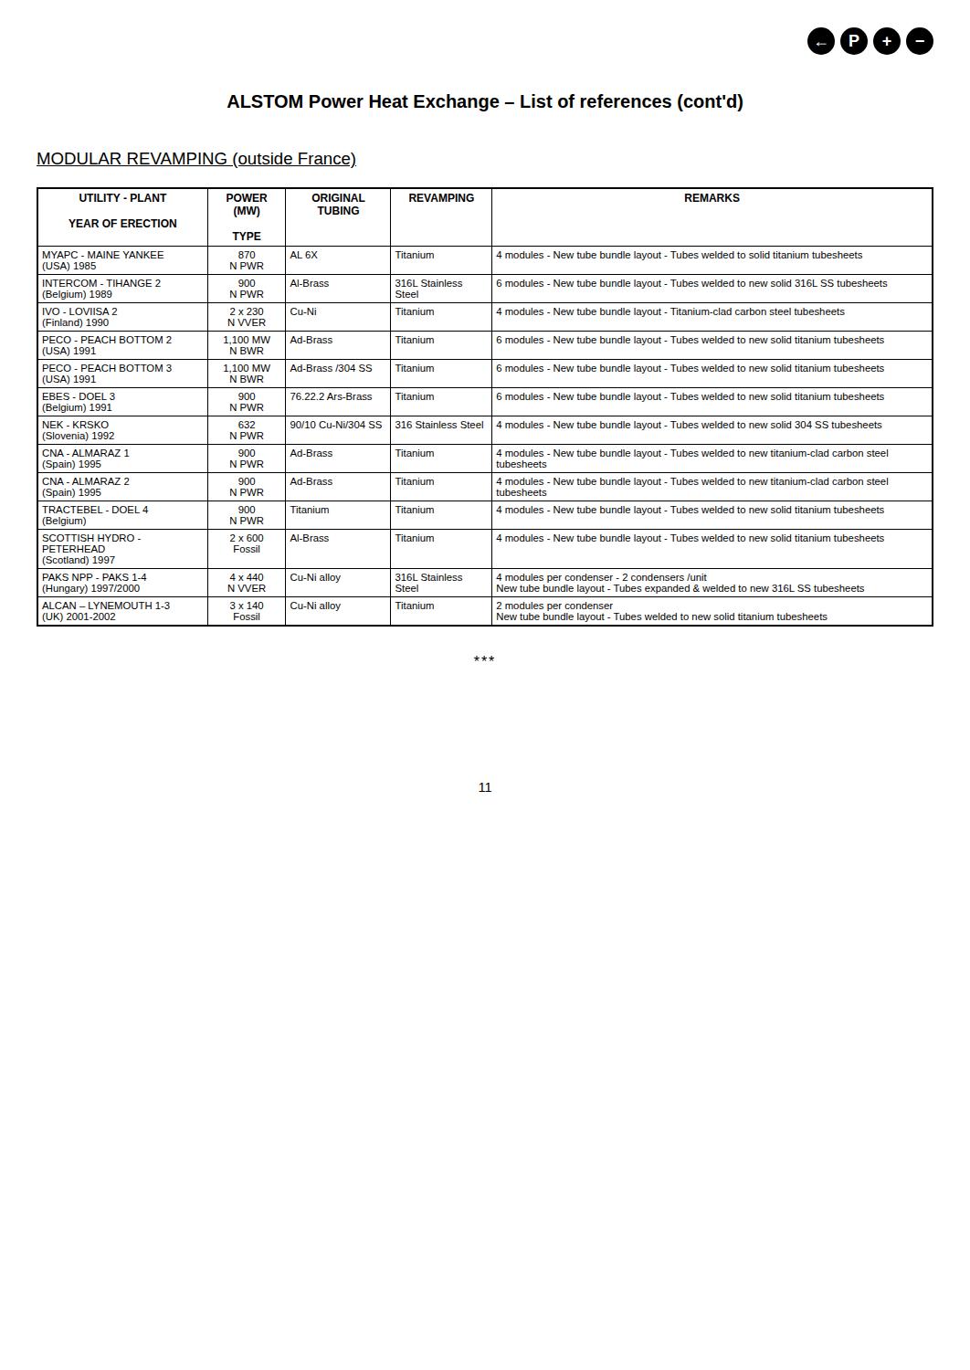←P+−
ALSTOM Power Heat Exchange – List of references (cont'd)
MODULAR REVAMPING (outside France)
| UTILITY - PLANT YEAR OF ERECTION | POWER (MW) TYPE | ORIGINAL TUBING | REVAMPING | REMARKS |
| --- | --- | --- | --- | --- |
| MYAPC - MAINE YANKEE (USA) 1985 | 870 N PWR | AL 6X | Titanium | 4 modules - New tube bundle layout - Tubes welded to solid titanium tubesheets |
| INTERCOM - TIHANGE 2 (Belgium) 1989 | 900 N PWR | Al-Brass | 316L Stainless Steel | 6 modules - New tube bundle layout - Tubes welded to new solid 316L SS tubesheets |
| IVO - LOVIISA 2 (Finland) 1990 | 2 x 230 N VVER | Cu-Ni | Titanium | 4 modules - New tube bundle layout - Titanium-clad carbon steel tubesheets |
| PECO - PEACH BOTTOM 2 (USA) 1991 | 1,100 MW N BWR | Ad-Brass | Titanium | 6 modules - New tube bundle layout - Tubes welded to new solid titanium tubesheets |
| PECO - PEACH BOTTOM 3 (USA) 1991 | 1,100 MW N BWR | Ad-Brass /304 SS | Titanium | 6 modules - New tube bundle layout - Tubes welded to new solid titanium tubesheets |
| EBES - DOEL 3 (Belgium) 1991 | 900 N PWR | 76.22.2 Ars-Brass | Titanium | 6 modules - New tube bundle layout - Tubes welded to new solid titanium tubesheets |
| NEK - KRSKO (Slovenia) 1992 | 632 N PWR | 90/10 Cu-Ni/304 SS | 316 Stainless Steel | 4 modules - New tube bundle layout - Tubes welded to new solid 304 SS tubesheets |
| CNA - ALMARAZ 1 (Spain) 1995 | 900 N PWR | Ad-Brass | Titanium | 4 modules - New tube bundle layout - Tubes welded to new titanium-clad carbon steel tubesheets |
| CNA - ALMARAZ 2 (Spain) 1995 | 900 N PWR | Ad-Brass | Titanium | 4 modules - New tube bundle layout - Tubes welded to new titanium-clad carbon steel tubesheets |
| TRACTEBEL - DOEL 4 (Belgium) | 900 N PWR | Titanium | Titanium | 4 modules - New tube bundle layout - Tubes welded to new solid titanium tubesheets |
| SCOTTISH HYDRO - PETERHEAD (Scotland) 1997 | 2 x 600 Fossil | Al-Brass | Titanium | 4 modules - New tube bundle layout - Tubes welded to new solid titanium tubesheets |
| PAKS NPP - PAKS 1-4 (Hungary) 1997/2000 | 4 x 440 N VVER | Cu-Ni alloy | 316L Stainless Steel | 4 modules per condenser - 2 condensers /unit New tube bundle layout - Tubes expanded & welded to new 316L SS tubesheets |
| ALCAN – LYNEMOUTH 1-3 (UK) 2001-2002 | 3 x 140 Fossil | Cu-Ni alloy | Titanium | 2 modules per condenser New tube bundle layout - Tubes welded to new solid titanium tubesheets |
***
11